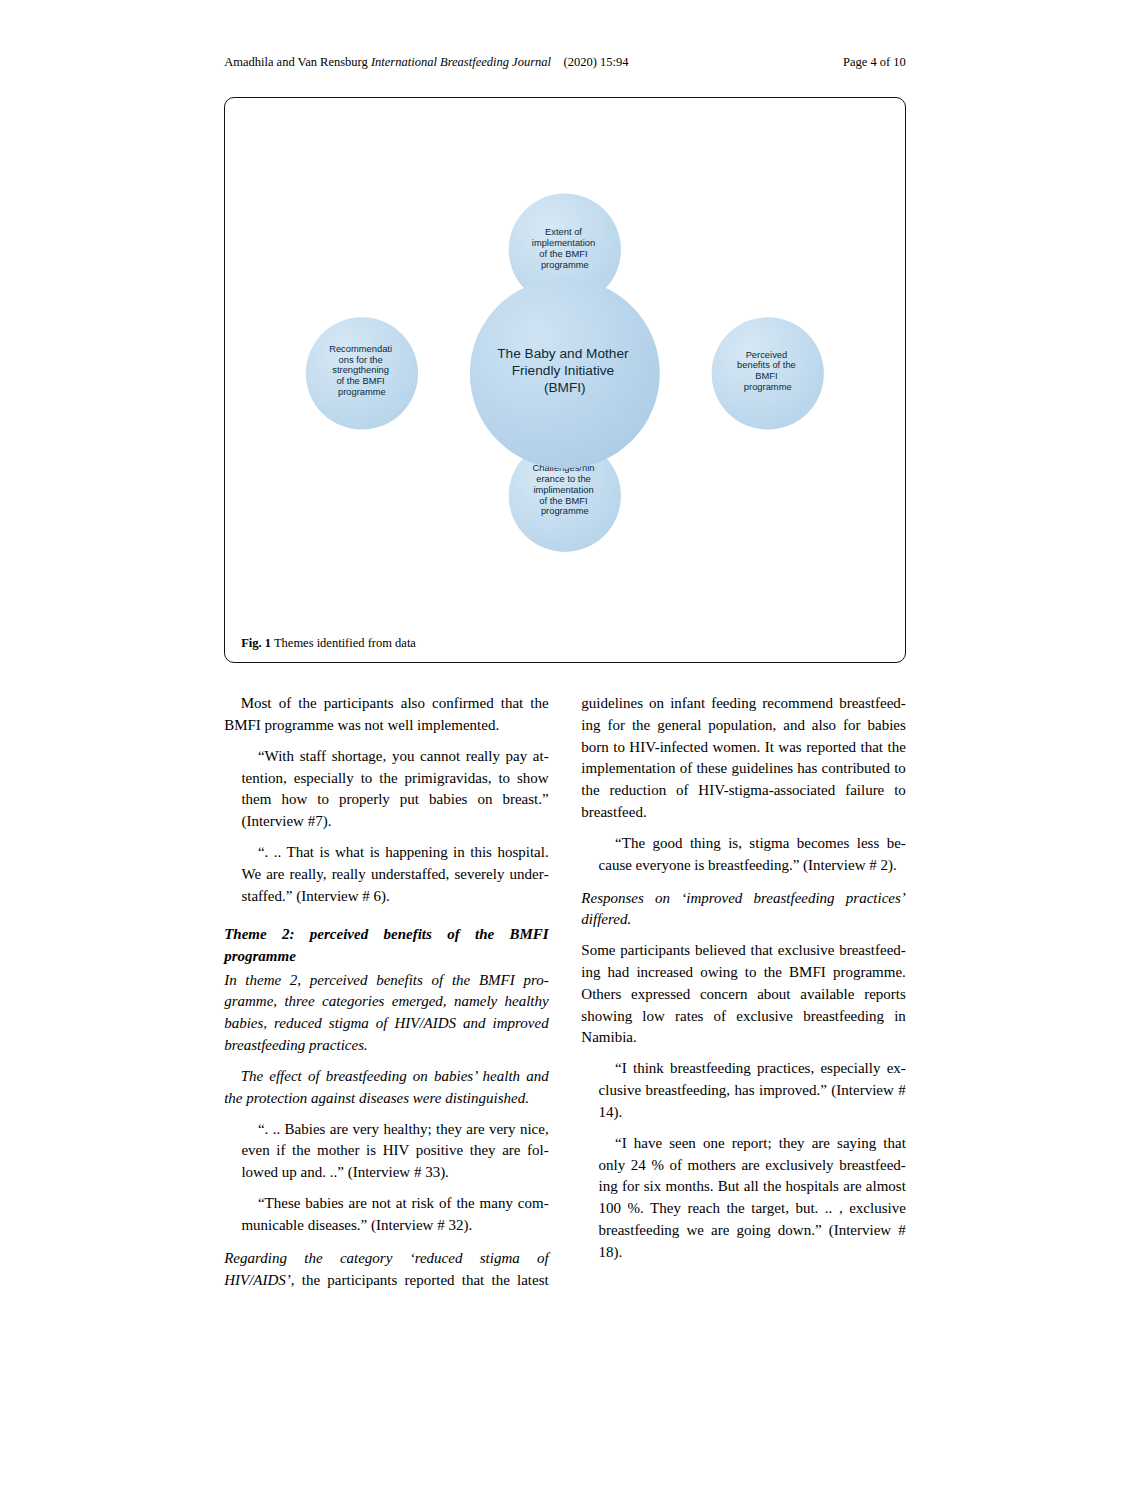Amadhila and Van Rensburg International Breastfeeding Journal (2020) 15:94
Page 4 of 10
Extent of implementation of the BMFI programme Recommendati ons for the strengthening of the BMFI programme Perceived benefits of the BMFI programme Challenges/hin erance to the implimentation of the BMFI programme The Baby and Mother Friendly Initiative (BMFI)
Fig. 1 Themes identified from data
Most of the participants also confirmed that the BMFI programme was not well implemented.
“With staff shortage, you cannot really pay attention, especially to the primigravidas, to show them how to properly put babies on breast.” (Interview #7).
“. .. That is what is happening in this hospital. We are really, really understaffed, severely understaffed.” (Interview # 6).
Theme 2: perceived benefits of the BMFI programme
In theme 2, perceived benefits of the BMFI programme, three categories emerged, namely healthy babies, reduced stigma of HIV/AIDS and improved breastfeeding practices.
The effect of breastfeeding on babies’ health and the protection against diseases were distinguished.
“. .. Babies are very healthy; they are very nice, even if the mother is HIV positive they are followed up and. ..” (Interview # 33).
“These babies are not at risk of the many communicable diseases.” (Interview # 32).
Regarding the category ‘reduced stigma of HIV/AIDS’, the participants reported that the latest guidelines on infant feeding recommend breastfeeding for the general population, and also for babies born to HIV-infected women. It was reported that the implementation of these guidelines has contributed to the reduction of HIV-stigma-associated failure to breastfeed.
“The good thing is, stigma becomes less because everyone is breastfeeding.” (Interview # 2).
Responses on ‘improved breastfeeding practices’ differed.
Some participants believed that exclusive breastfeeding had increased owing to the BMFI programme. Others expressed concern about available reports showing low rates of exclusive breastfeeding in Namibia.
“I think breastfeeding practices, especially exclusive breastfeeding, has improved.” (Interview # 14).
“I have seen one report; they are saying that only 24 % of mothers are exclusively breastfeeding for six months. But all the hospitals are almost 100 %. They reach the target, but. .. , exclusive breastfeeding we are going down.” (Interview # 18).